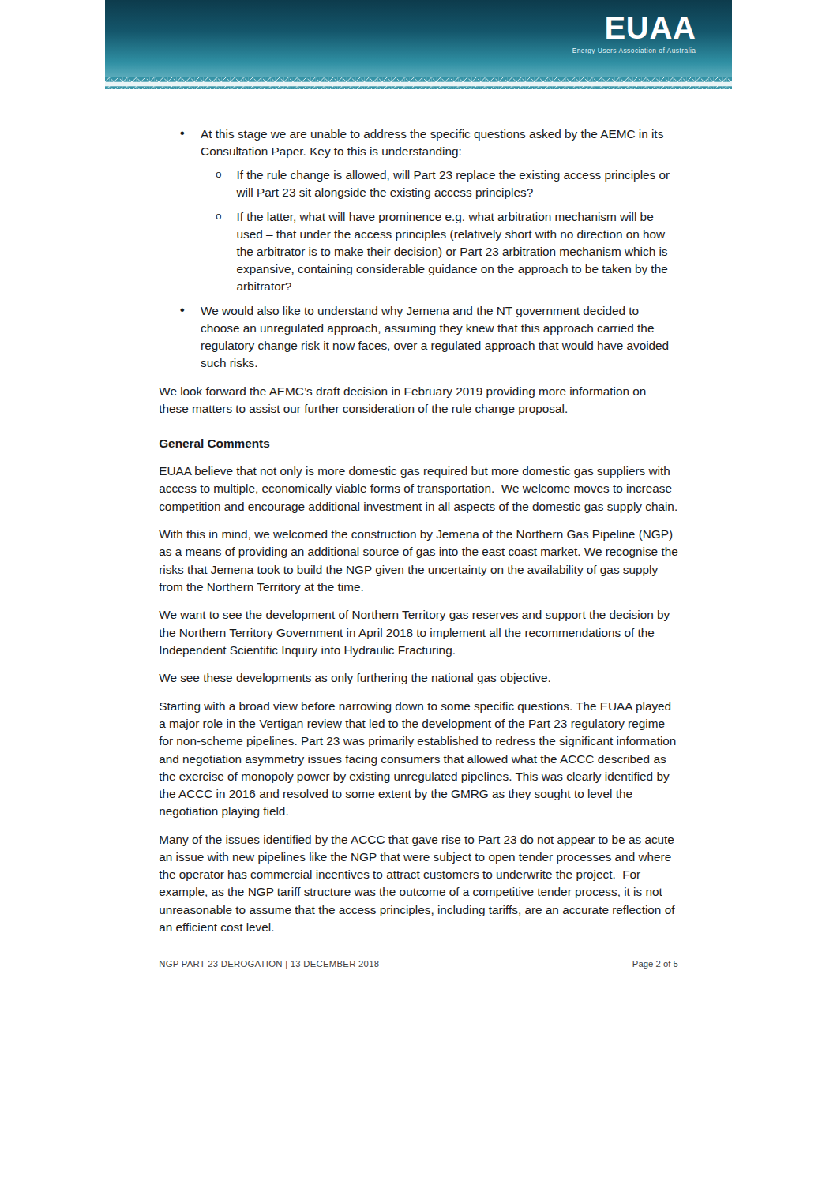EUAA
Energy Users Association of Australia
At this stage we are unable to address the specific questions asked by the AEMC in its Consultation Paper. Key to this is understanding:
If the rule change is allowed, will Part 23 replace the existing access principles or will Part 23 sit alongside the existing access principles?
If the latter, what will have prominence e.g. what arbitration mechanism will be used – that under the access principles (relatively short with no direction on how the arbitrator is to make their decision) or Part 23 arbitration mechanism which is expansive, containing considerable guidance on the approach to be taken by the arbitrator?
We would also like to understand why Jemena and the NT government decided to choose an unregulated approach, assuming they knew that this approach carried the regulatory change risk it now faces, over a regulated approach that would have avoided such risks.
We look forward the AEMC’s draft decision in February 2019 providing more information on these matters to assist our further consideration of the rule change proposal.
General Comments
EUAA believe that not only is more domestic gas required but more domestic gas suppliers with access to multiple, economically viable forms of transportation. We welcome moves to increase competition and encourage additional investment in all aspects of the domestic gas supply chain.
With this in mind, we welcomed the construction by Jemena of the Northern Gas Pipeline (NGP) as a means of providing an additional source of gas into the east coast market. We recognise the risks that Jemena took to build the NGP given the uncertainty on the availability of gas supply from the Northern Territory at the time.
We want to see the development of Northern Territory gas reserves and support the decision by the Northern Territory Government in April 2018 to implement all the recommendations of the Independent Scientific Inquiry into Hydraulic Fracturing.
We see these developments as only furthering the national gas objective.
Starting with a broad view before narrowing down to some specific questions. The EUAA played a major role in the Vertigan review that led to the development of the Part 23 regulatory regime for non-scheme pipelines. Part 23 was primarily established to redress the significant information and negotiation asymmetry issues facing consumers that allowed what the ACCC described as the exercise of monopoly power by existing unregulated pipelines. This was clearly identified by the ACCC in 2016 and resolved to some extent by the GMRG as they sought to level the negotiation playing field.
Many of the issues identified by the ACCC that gave rise to Part 23 do not appear to be as acute an issue with new pipelines like the NGP that were subject to open tender processes and where the operator has commercial incentives to attract customers to underwrite the project. For example, as the NGP tariff structure was the outcome of a competitive tender process, it is not unreasonable to assume that the access principles, including tariffs, are an accurate reflection of an efficient cost level.
NGP PART 23 DEROGATION | 13 DECEMBER 2018
Page 2 of 5